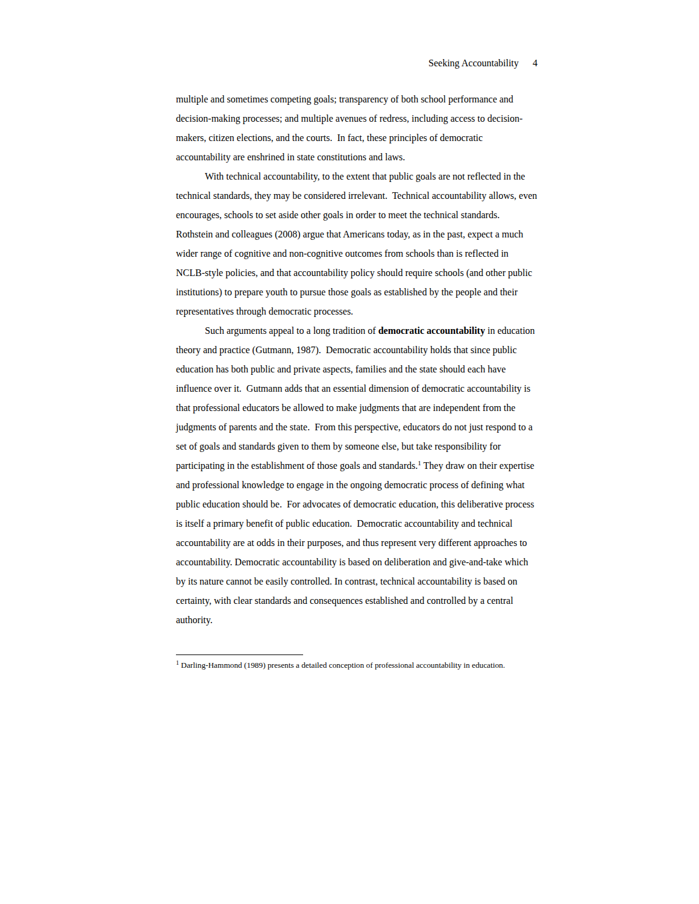Seeking Accountability 4
multiple and sometimes competing goals; transparency of both school performance and decision-making processes; and multiple avenues of redress, including access to decision-makers, citizen elections, and the courts. In fact, these principles of democratic accountability are enshrined in state constitutions and laws.
With technical accountability, to the extent that public goals are not reflected in the technical standards, they may be considered irrelevant. Technical accountability allows, even encourages, schools to set aside other goals in order to meet the technical standards. Rothstein and colleagues (2008) argue that Americans today, as in the past, expect a much wider range of cognitive and non-cognitive outcomes from schools than is reflected in NCLB-style policies, and that accountability policy should require schools (and other public institutions) to prepare youth to pursue those goals as established by the people and their representatives through democratic processes.
Such arguments appeal to a long tradition of democratic accountability in education theory and practice (Gutmann, 1987). Democratic accountability holds that since public education has both public and private aspects, families and the state should each have influence over it. Gutmann adds that an essential dimension of democratic accountability is that professional educators be allowed to make judgments that are independent from the judgments of parents and the state. From this perspective, educators do not just respond to a set of goals and standards given to them by someone else, but take responsibility for participating in the establishment of those goals and standards.1 They draw on their expertise and professional knowledge to engage in the ongoing democratic process of defining what public education should be. For advocates of democratic education, this deliberative process is itself a primary benefit of public education. Democratic accountability and technical accountability are at odds in their purposes, and thus represent very different approaches to accountability. Democratic accountability is based on deliberation and give-and-take which by its nature cannot be easily controlled. In contrast, technical accountability is based on certainty, with clear standards and consequences established and controlled by a central authority.
1 Darling-Hammond (1989) presents a detailed conception of professional accountability in education.